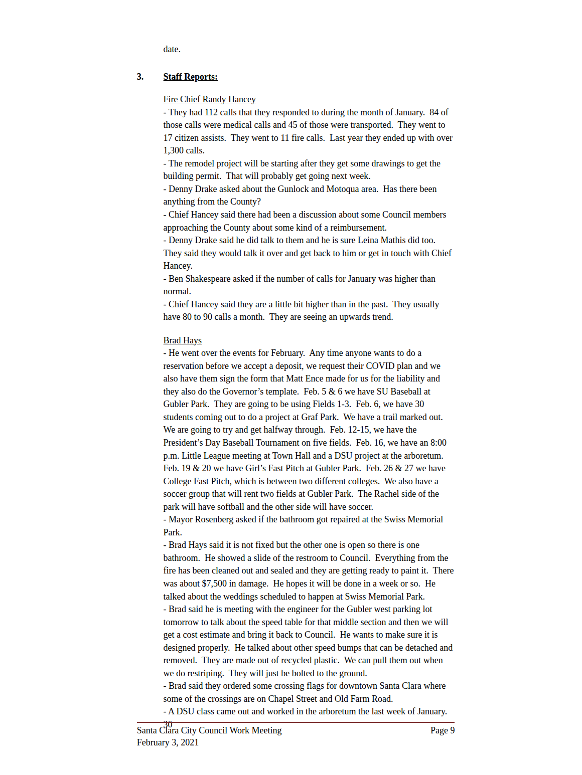date.
3.
Staff Reports:
Fire Chief Randy Hancey
- They had 112 calls that they responded to during the month of January. 84 of those calls were medical calls and 45 of those were transported. They went to 17 citizen assists. They went to 11 fire calls. Last year they ended up with over 1,300 calls.
- The remodel project will be starting after they get some drawings to get the building permit. That will probably get going next week.
- Denny Drake asked about the Gunlock and Motoqua area. Has there been anything from the County?
- Chief Hancey said there had been a discussion about some Council members approaching the County about some kind of a reimbursement.
- Denny Drake said he did talk to them and he is sure Leina Mathis did too. They said they would talk it over and get back to him or get in touch with Chief Hancey.
- Ben Shakespeare asked if the number of calls for January was higher than normal.
- Chief Hancey said they are a little bit higher than in the past. They usually have 80 to 90 calls a month. They are seeing an upwards trend.
Brad Hays
- He went over the events for February. Any time anyone wants to do a reservation before we accept a deposit, we request their COVID plan and we also have them sign the form that Matt Ence made for us for the liability and they also do the Governor’s template. Feb. 5 & 6 we have SU Baseball at Gubler Park. They are going to be using Fields 1-3. Feb. 6, we have 30 students coming out to do a project at Graf Park. We have a trail marked out. We are going to try and get halfway through. Feb. 12-15, we have the President’s Day Baseball Tournament on five fields. Feb. 16, we have an 8:00 p.m. Little League meeting at Town Hall and a DSU project at the arboretum. Feb. 19 & 20 we have Girl’s Fast Pitch at Gubler Park. Feb. 26 & 27 we have College Fast Pitch, which is between two different colleges. We also have a soccer group that will rent two fields at Gubler Park. The Rachel side of the park will have softball and the other side will have soccer.
- Mayor Rosenberg asked if the bathroom got repaired at the Swiss Memorial Park.
- Brad Hays said it is not fixed but the other one is open so there is one bathroom. He showed a slide of the restroom to Council. Everything from the fire has been cleaned out and sealed and they are getting ready to paint it. There was about $7,500 in damage. He hopes it will be done in a week or so. He talked about the weddings scheduled to happen at Swiss Memorial Park.
- Brad said he is meeting with the engineer for the Gubler west parking lot tomorrow to talk about the speed table for that middle section and then we will get a cost estimate and bring it back to Council. He wants to make sure it is designed properly. He talked about other speed bumps that can be detached and removed. They are made out of recycled plastic. We can pull them out when we do restriping. They will just be bolted to the ground.
- Brad said they ordered some crossing flags for downtown Santa Clara where some of the crossings are on Chapel Street and Old Farm Road.
- A DSU class came out and worked in the arboretum the last week of January. 30
Santa Clara City Council Work Meeting
February 3, 2021
Page 9